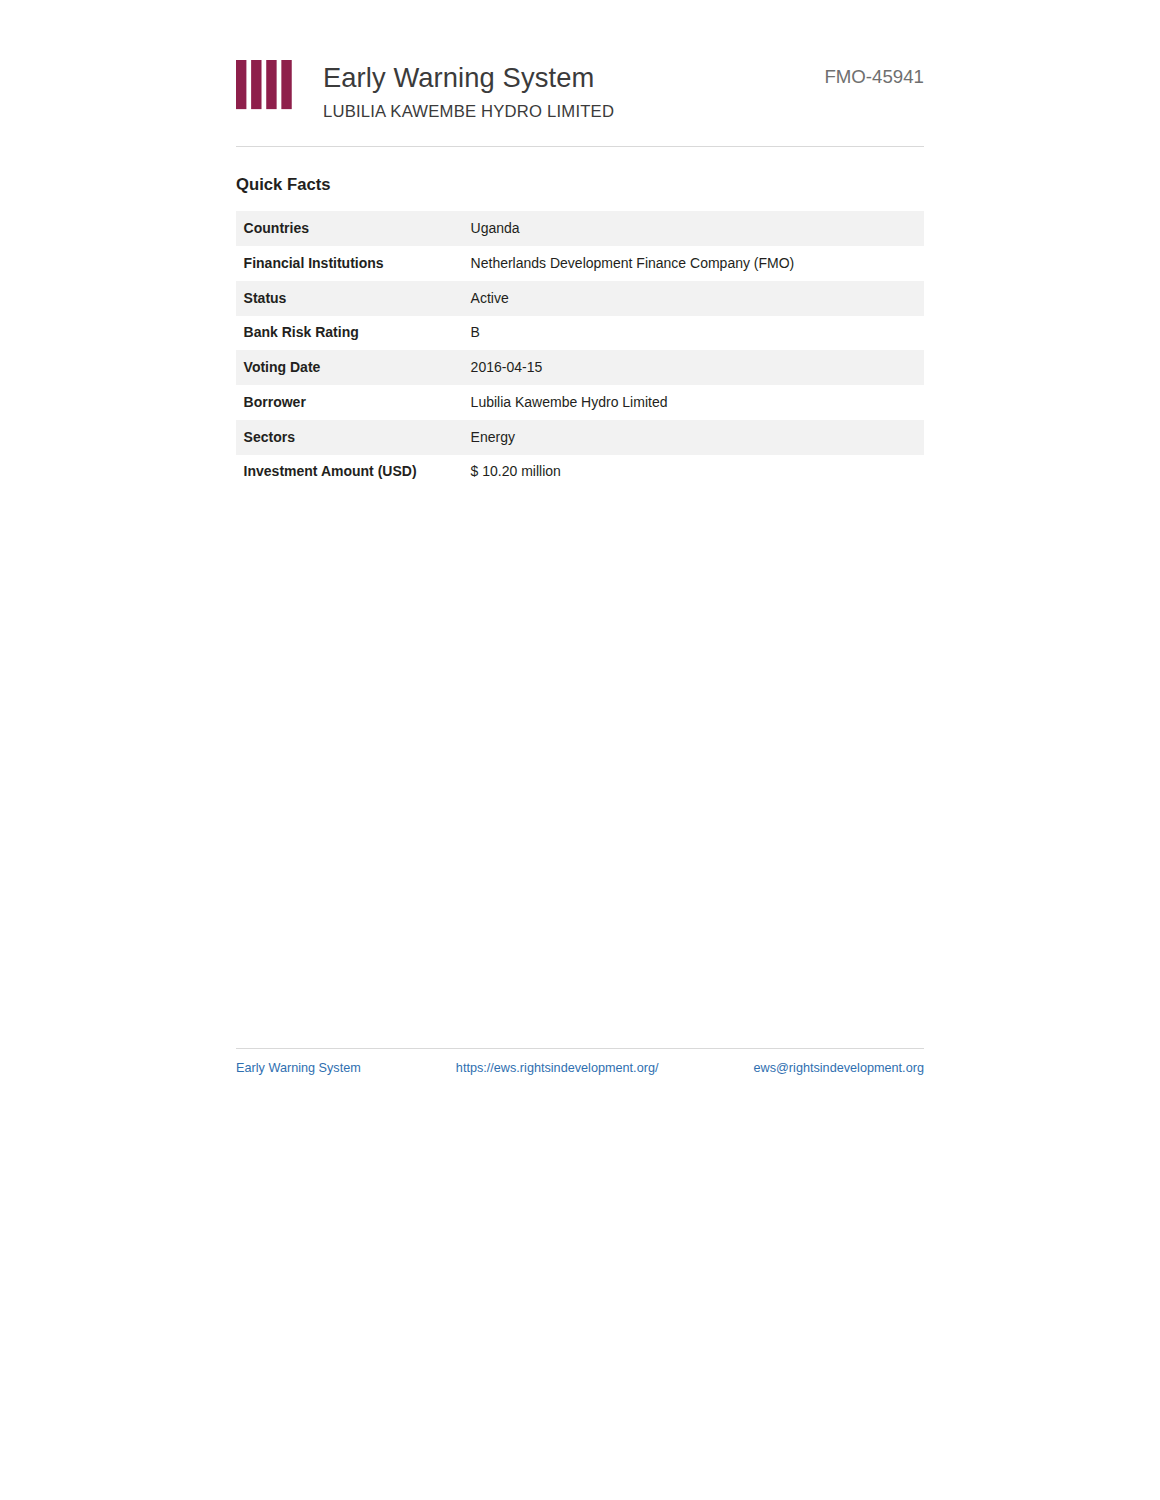Early Warning System
LUBILIA KAWEMBE HYDRO LIMITED
FMO-45941
Quick Facts
| Countries | Uganda |
| Financial Institutions | Netherlands Development Finance Company (FMO) |
| Status | Active |
| Bank Risk Rating | B |
| Voting Date | 2016-04-15 |
| Borrower | Lubilia Kawembe Hydro Limited |
| Sectors | Energy |
| Investment Amount (USD) | $ 10.20 million |
Early Warning System
https://ews.rightsindevelopment.org/
ews@rightsindevelopment.org